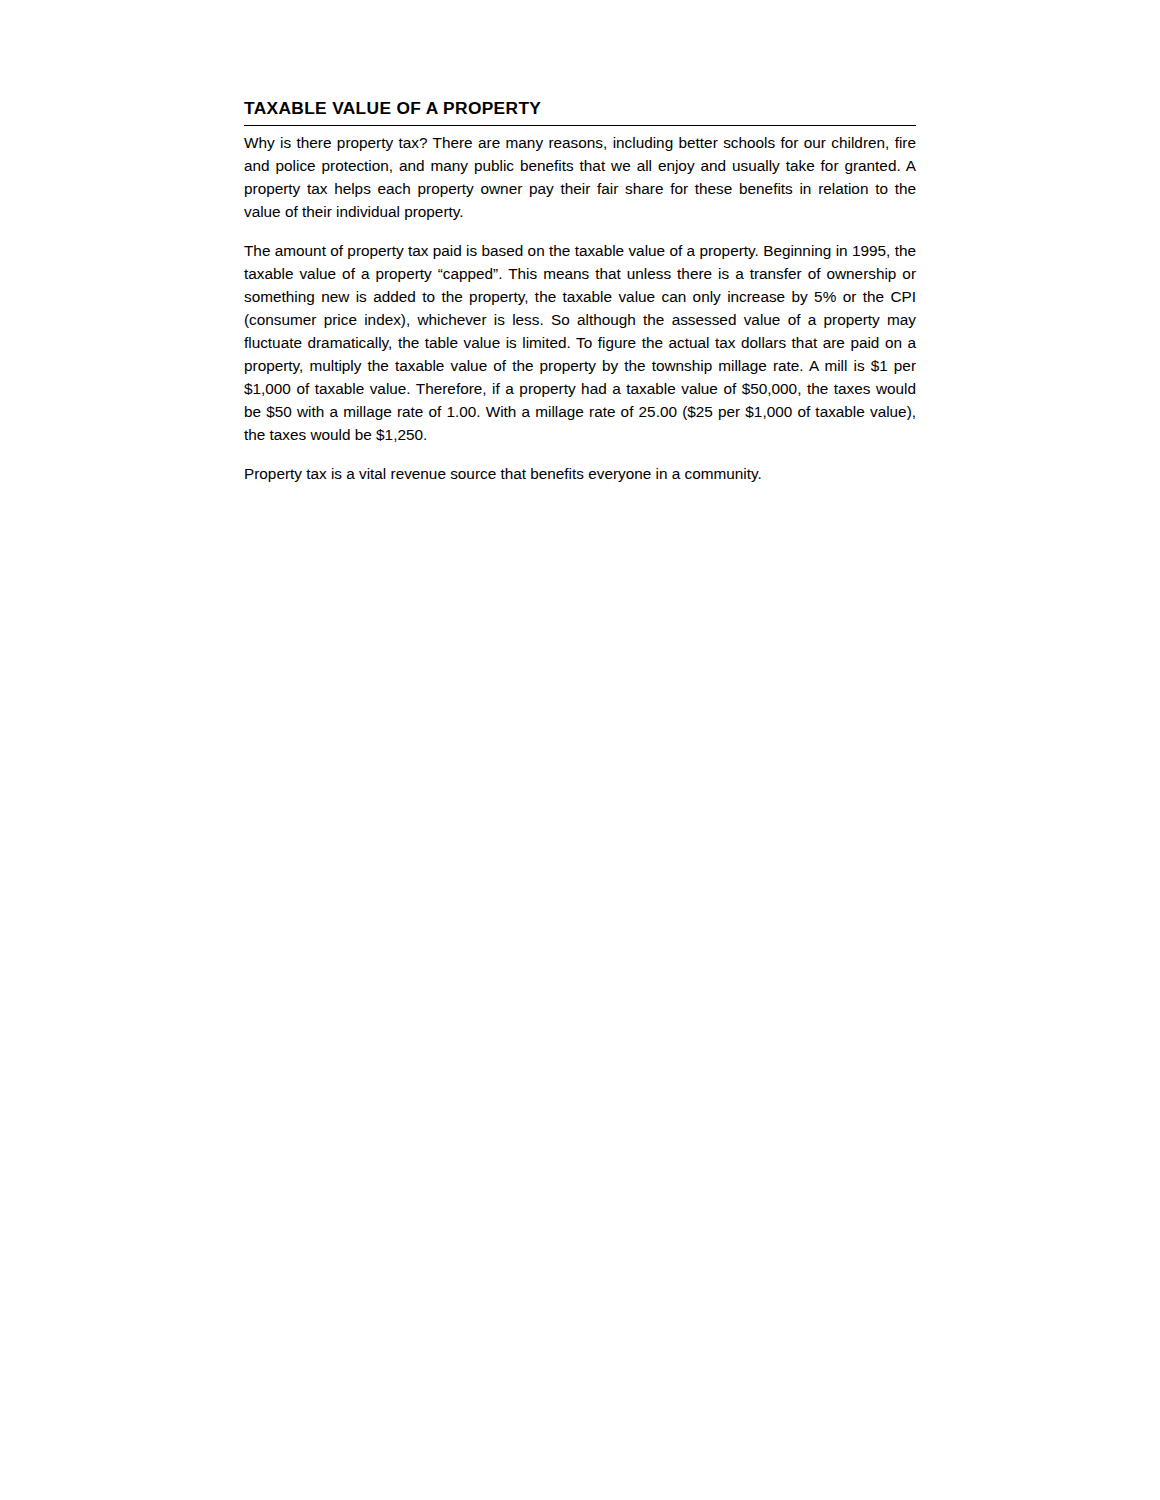Taxable Value of a Property
Why is there property tax? There are many reasons, including better schools for our children, fire and police protection, and many public benefits that we all enjoy and usually take for granted. A property tax helps each property owner pay their fair share for these benefits in relation to the value of their individual property.
The amount of property tax paid is based on the taxable value of a property. Beginning in 1995, the taxable value of a property “capped”. This means that unless there is a transfer of ownership or something new is added to the property, the taxable value can only increase by 5% or the CPI (consumer price index), whichever is less. So although the assessed value of a property may fluctuate dramatically, the table value is limited. To figure the actual tax dollars that are paid on a property, multiply the taxable value of the property by the township millage rate. A mill is $1 per $1,000 of taxable value. Therefore, if a property had a taxable value of $50,000, the taxes would be $50 with a millage rate of 1.00. With a millage rate of 25.00 ($25 per $1,000 of taxable value), the taxes would be $1,250.
Property tax is a vital revenue source that benefits everyone in a community.